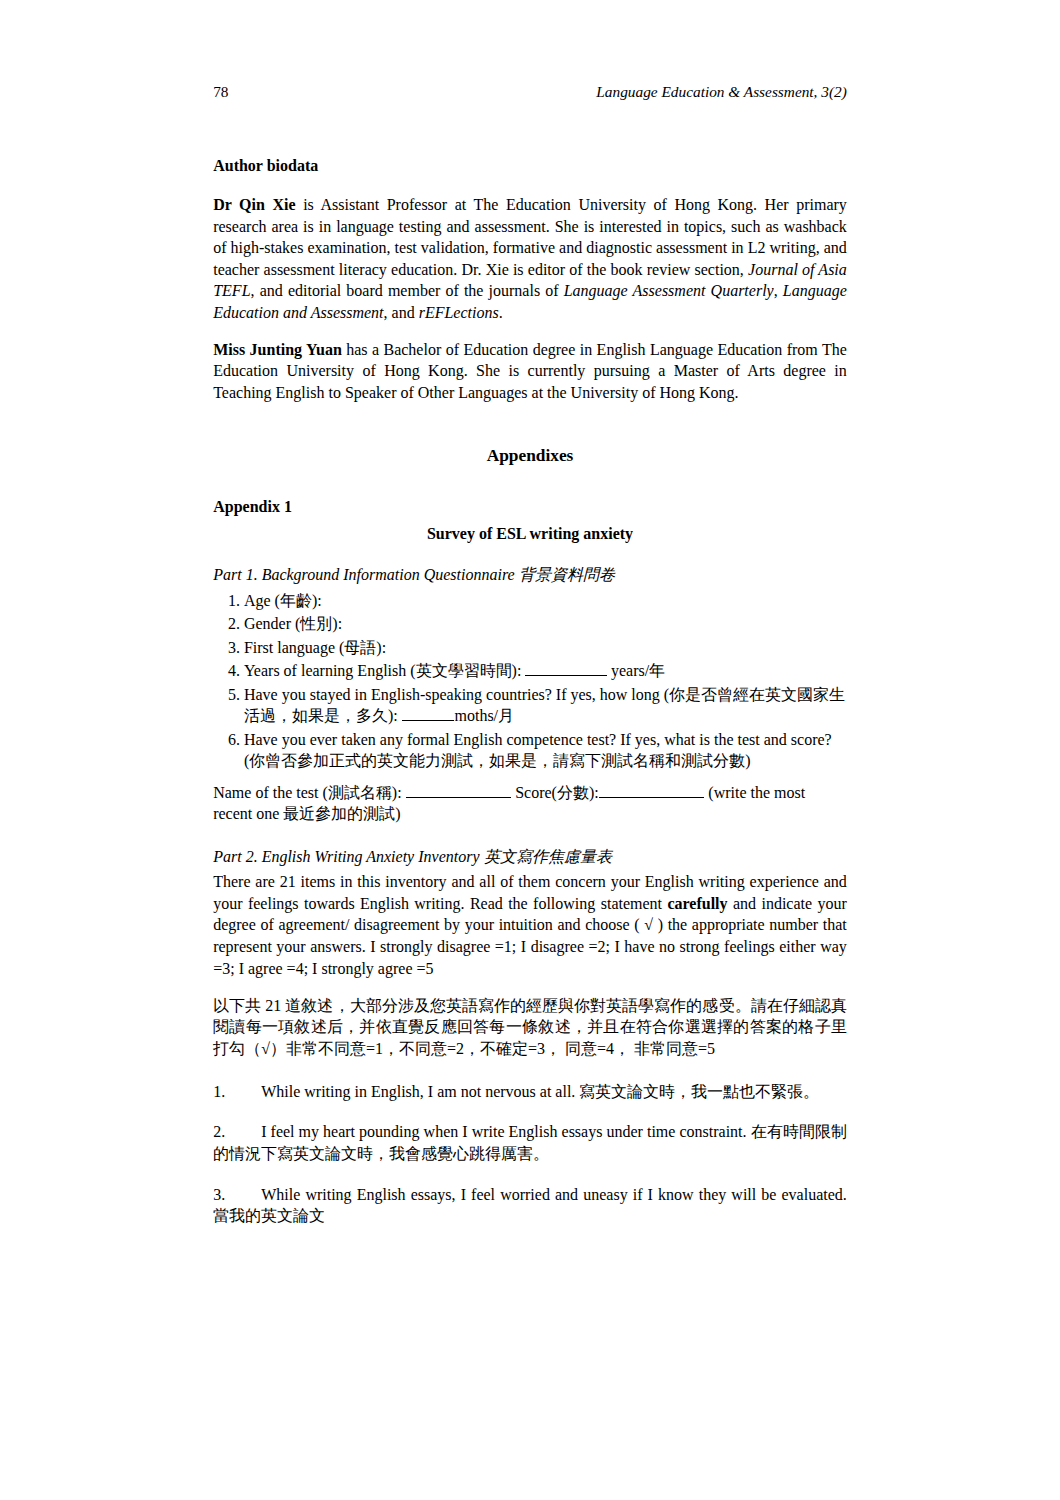78 Language Education & Assessment, 3(2)
Author biodata
Dr Qin Xie is Assistant Professor at The Education University of Hong Kong. Her primary research area is in language testing and assessment. She is interested in topics, such as washback of high-stakes examination, test validation, formative and diagnostic assessment in L2 writing, and teacher assessment literacy education. Dr. Xie is editor of the book review section, Journal of Asia TEFL, and editorial board member of the journals of Language Assessment Quarterly, Language Education and Assessment, and rEFLections.
Miss Junting Yuan has a Bachelor of Education degree in English Language Education from The Education University of Hong Kong. She is currently pursuing a Master of Arts degree in Teaching English to Speaker of Other Languages at the University of Hong Kong.
Appendixes
Appendix 1
Survey of ESL writing anxiety
Part 1. Background Information Questionnaire 背景資料問卷
Age (年齡):
Gender (性別):
First language (母語):
Years of learning English (英文學習時間): years/年
Have you stayed in English-speaking countries? If yes, how long (你是否曾經在英文國家生活過，如果是，多久): moths/月
Have you ever taken any formal English competence test? If yes, what is the test and score? (你曾否參加正式的英文能力測試，如果是，請寫下測試名稱和測試分數)
Name of the test (測試名稱): Score(分數): (write the most recent one 最近參加的測試)
Part 2. English Writing Anxiety Inventory 英文寫作焦慮量表
There are 21 items in this inventory and all of them concern your English writing experience and your feelings towards English writing. Read the following statement carefully and indicate your degree of agreement/ disagreement by your intuition and choose ( √ ) the appropriate number that represent your answers. I strongly disagree =1; I disagree =2; I have no strong feelings either way =3; I agree =4; I strongly agree =5
以下共 21 道敘述，大部分涉及您英語寫作的經歷與你對英語學寫作的感受。請在仔細認真閱讀每一項敘述后，并依直覺反應回答每一條敘述，并且在符合你選選擇的答案的格子里打勾（√）非常不同意=1，不同意=2，不確定=3， 同意=4， 非常同意=5
1. While writing in English, I am not nervous at all. 寫英文論文時，我一點也不緊張。
2. I feel my heart pounding when I write English essays under time constraint. 在有時間限制的情況下寫英文論文時，我會感覺心跳得厲害。
3. While writing English essays, I feel worried and uneasy if I know they will be evaluated. 當我的英文論文